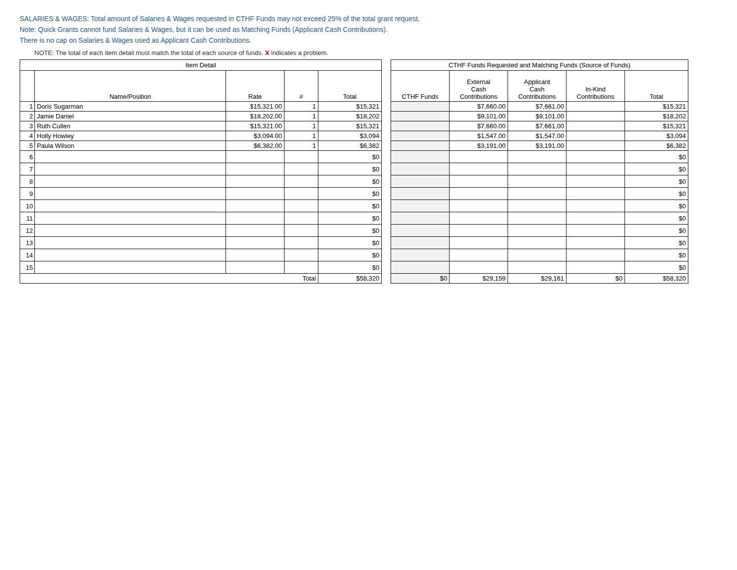SALARIES & WAGES: Total amount of Salaries & Wages requested in CTHF Funds may not exceed 25% of the total grant request.
Note: Quick Grants cannot fund Salaries & Wages, but it can be used as Matching Funds (Applicant Cash Contributions).
There is no cap on Salaries & Wages used as Applicant Cash Contributions.
NOTE: The total of each item detail must match the total of each source of funds. X indicates a problem.
| Item Detail |
| | Name/Position | Rate | # | Total |
| 1 | Doris Sugarman | $15,321.00 | 1 | $15,321 |
| 2 | Jamie Daniel | $18,202.00 | 1 | $18,202 |
| 3 | Ruth Cullen | $15,321.00 | 1 | $15,321 |
| 4 | Holly Howley | $3,094.00 | 1 | $3,094 |
| 5 | Paula Wilson | $6,382.00 | 1 | $6,382 |
| 6 | | | | $0 |
| 7 | | | | $0 |
| 8 | | | | $0 |
| 9 | | | | $0 |
| 10 | | | | $0 |
| 11 | | | | $0 |
| 12 | | | | $0 |
| 13 | | | | $0 |
| 14 | | | | $0 |
| 15 | | | | $0 |
| Total | $58,320 |
| CTHF Funds Requested and Matching Funds (Source of Funds) |
| CTHF Funds | External Cash Contributions | Applicant Cash Contributions | In-Kind Contributions | Total |
| | $7,660.00 | $7,661.00 | | $15,321 |
| | $9,101.00 | $9,101.00 | | $18,202 |
| | $7,660.00 | $7,661.00 | | $15,321 |
| | $1,547.00 | $1,547.00 | | $3,094 |
| | $3,191.00 | $3,191.00 | | $6,382 |
| | | | | $0 |
| | | | | $0 |
| | | | | $0 |
| | | | | $0 |
| | | | | $0 |
| | | | | $0 |
| | | | | $0 |
| | | | | $0 |
| | | | | $0 |
| | | | | $0 |
| $0 | $29,159 | $29,161 | $0 | $58,320 |